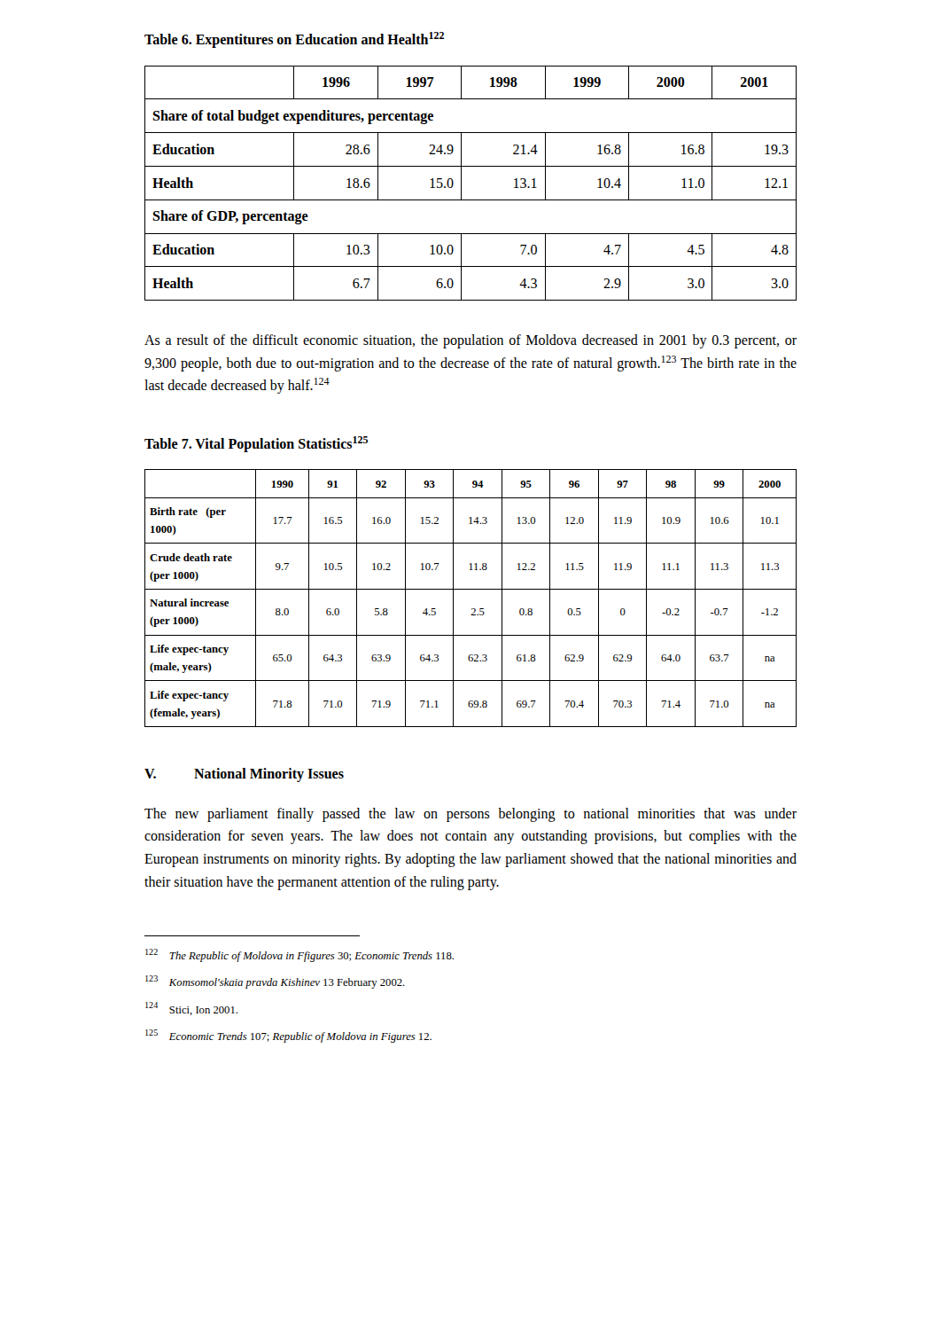Table 6. Expentitures on Education and Health122
| | 1996 | 1997 | 1998 | 1999 | 2000 | 2001 |
| --- | --- | --- | --- | --- | --- | --- |
| Share of total budget expenditures, percentage |
| Education | 28.6 | 24.9 | 21.4 | 16.8 | 16.8 | 19.3 |
| Health | 18.6 | 15.0 | 13.1 | 10.4 | 11.0 | 12.1 |
| Share of GDP, percentage |
| Education | 10.3 | 10.0 | 7.0 | 4.7 | 4.5 | 4.8 |
| Health | 6.7 | 6.0 | 4.3 | 2.9 | 3.0 | 3.0 |
As a result of the difficult economic situation, the population of Moldova decreased in 2001 by 0.3 percent, or 9,300 people, both due to out-migration and to the decrease of the rate of natural growth.123 The birth rate in the last decade decreased by half.124
Table 7. Vital Population Statistics125
| | 1990 | 91 | 92 | 93 | 94 | 95 | 96 | 97 | 98 | 99 | 2000 |
| --- | --- | --- | --- | --- | --- | --- | --- | --- | --- | --- | --- |
| Birth rate (per 1000) | 17.7 | 16.5 | 16.0 | 15.2 | 14.3 | 13.0 | 12.0 | 11.9 | 10.9 | 10.6 | 10.1 |
| Crude death rate (per 1000) | 9.7 | 10.5 | 10.2 | 10.7 | 11.8 | 12.2 | 11.5 | 11.9 | 11.1 | 11.3 | 11.3 |
| Natural increase (per 1000) | 8.0 | 6.0 | 5.8 | 4.5 | 2.5 | 0.8 | 0.5 | 0 | -0.2 | -0.7 | -1.2 |
| Life expec-tancy (male, years) | 65.0 | 64.3 | 63.9 | 64.3 | 62.3 | 61.8 | 62.9 | 62.9 | 64.0 | 63.7 | na |
| Life expec-tancy (female, years) | 71.8 | 71.0 | 71.9 | 71.1 | 69.8 | 69.7 | 70.4 | 70.3 | 71.4 | 71.0 | na |
V. National Minority Issues
The new parliament finally passed the law on persons belonging to national minorities that was under consideration for seven years. The law does not contain any outstanding provisions, but complies with the European instruments on minority rights. By adopting the law parliament showed that the national minorities and their situation have the permanent attention of the ruling party.
122 The Republic of Moldova in Ffigures 30; Economic Trends 118.
123 Komsomol'skaia pravda Kishinev 13 February 2002.
124 Stici, Ion 2001.
125 Economic Trends 107; Republic of Moldova in Figures 12.